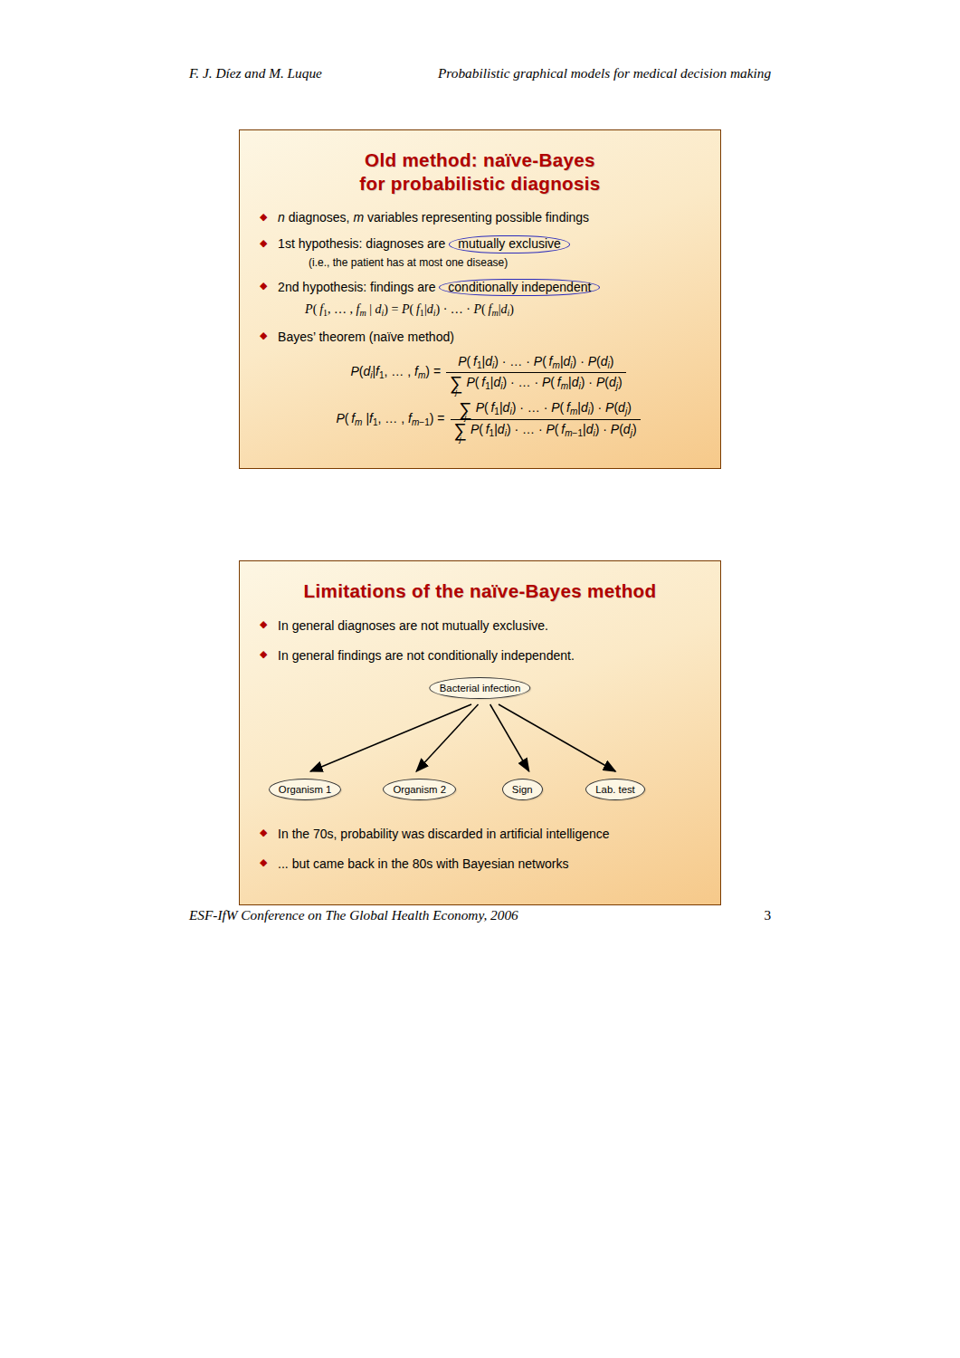F. J. Díez and M. Luque Probabilistic graphical models for medical decision making
Old method: naïve-Bayes for probabilistic diagnosis
n diagnoses, m variables representing possible findings
1st hypothesis: diagnoses are mutually exclusive (i.e., the patient has at most one disease)
2nd hypothesis: findings are conditionally independent
P( f1, … , fm | di) = P( f1|di) · … · P( fm|di)
Bayes’ theorem (naïve method)
P(di|f1, … , fm) = P( f1|di) · … · P( fm|di) · P(di) ∑j P( f1|di) · … · P( fm|di) · P(dj)
P( fm |f1, … , fm−1) = ∑j P( f1|di) · … · P( fm|di) · P(dj) ∑j P( f1|di) · … · P( fm−1|di) · P(dj)
Limitations of the naïve-Bayes method
In general diagnoses are not mutually exclusive.
In general findings are not conditionally independent.
Bacterial infection
Organism 1
Organism 2
Sign
Lab. test
In the 70s, probability was discarded in artificial intelligence
... but came back in the 80s with Bayesian networks
ESF-IfW Conference on The Global Health Economy, 2006 3